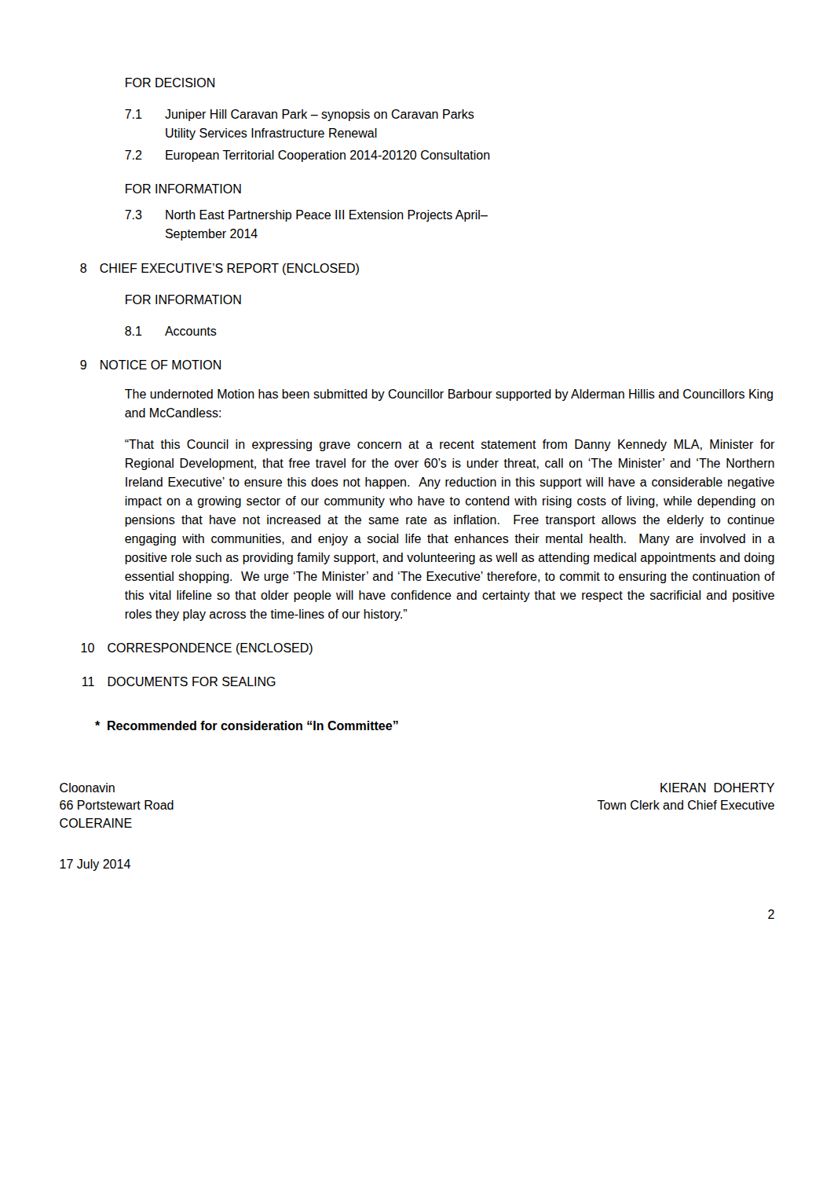FOR DECISION
7.1
Juniper Hill Caravan Park – synopsis on Caravan Parks
Utility Services Infrastructure Renewal
7.2
European Territorial Cooperation 2014-20120 Consultation
FOR INFORMATION
7.3
North East Partnership Peace III Extension Projects April–
September 2014
8
CHIEF EXECUTIVE’S REPORT (ENCLOSED)
FOR INFORMATION
8.1
Accounts
9
NOTICE OF MOTION
The undernoted Motion has been submitted by Councillor Barbour supported by Alderman Hillis and Councillors King and McCandless:
“That this Council in expressing grave concern at a recent statement from Danny Kennedy MLA, Minister for Regional Development, that free travel for the over 60’s is under threat, call on ‘The Minister’ and ‘The Northern Ireland Executive’ to ensure this does not happen. Any reduction in this support will have a considerable negative impact on a growing sector of our community who have to contend with rising costs of living, while depending on pensions that have not increased at the same rate as inflation. Free transport allows the elderly to continue engaging with communities, and enjoy a social life that enhances their mental health. Many are involved in a positive role such as providing family support, and volunteering as well as attending medical appointments and doing essential shopping. We urge ‘The Minister’ and ‘The Executive’ therefore, to commit to ensuring the continuation of this vital lifeline so that older people will have confidence and certainty that we respect the sacrificial and positive roles they play across the time-lines of our history.”
10
CORRESPONDENCE (ENCLOSED)
11
DOCUMENTS FOR SEALING
* Recommended for consideration “In Committee”
Cloonavin
66 Portstewart Road
COLERAINE
KIERAN DOHERTY
Town Clerk and Chief Executive
17 July 2014
2